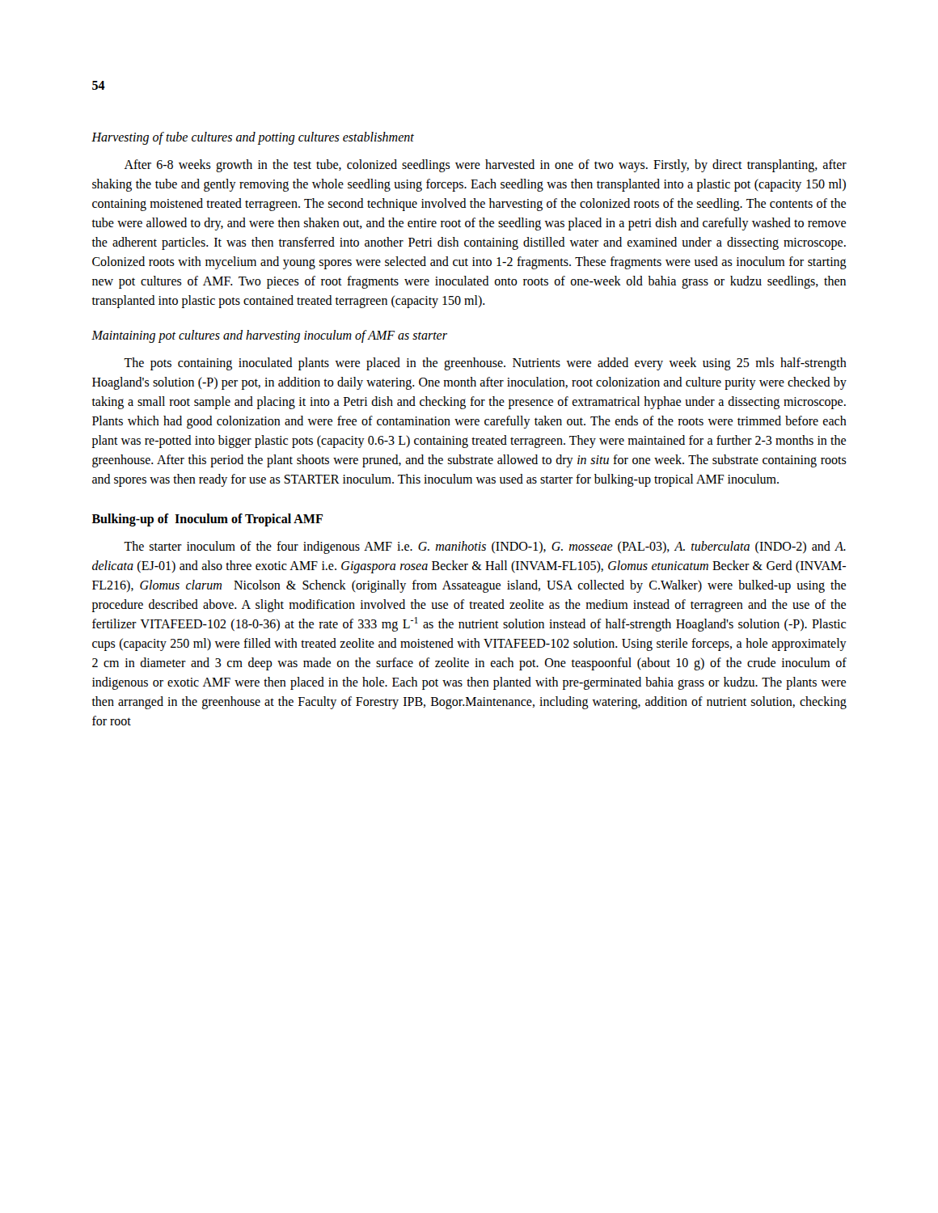54
Harvesting of tube cultures and potting cultures establishment
After 6-8 weeks growth in the test tube, colonized seedlings were harvested in one of two ways. Firstly, by direct transplanting, after shaking the tube and gently removing the whole seedling using forceps. Each seedling was then transplanted into a plastic pot (capacity 150 ml) containing moistened treated terragreen. The second technique involved the harvesting of the colonized roots of the seedling. The contents of the tube were allowed to dry, and were then shaken out, and the entire root of the seedling was placed in a petri dish and carefully washed to remove the adherent particles. It was then transferred into another Petri dish containing distilled water and examined under a dissecting microscope. Colonized roots with mycelium and young spores were selected and cut into 1-2 fragments. These fragments were used as inoculum for starting new pot cultures of AMF. Two pieces of root fragments were inoculated onto roots of one-week old bahia grass or kudzu seedlings, then transplanted into plastic pots contained treated terragreen (capacity 150 ml).
Maintaining pot cultures and harvesting inoculum of AMF as starter
The pots containing inoculated plants were placed in the greenhouse. Nutrients were added every week using 25 mls half-strength Hoagland's solution (-P) per pot, in addition to daily watering. One month after inoculation, root colonization and culture purity were checked by taking a small root sample and placing it into a Petri dish and checking for the presence of extramatrical hyphae under a dissecting microscope. Plants which had good colonization and were free of contamination were carefully taken out. The ends of the roots were trimmed before each plant was re-potted into bigger plastic pots (capacity 0.6-3 L) containing treated terragreen. They were maintained for a further 2-3 months in the greenhouse. After this period the plant shoots were pruned, and the substrate allowed to dry in situ for one week. The substrate containing roots and spores was then ready for use as STARTER inoculum. This inoculum was used as starter for bulking-up tropical AMF inoculum.
Bulking-up of Inoculum of Tropical AMF
The starter inoculum of the four indigenous AMF i.e. G. manihotis (INDO-1), G. mosseae (PAL-03), A. tuberculata (INDO-2) and A. delicata (EJ-01) and also three exotic AMF i.e. Gigaspora rosea Becker & Hall (INVAM-FL105), Glomus etunicatum Becker & Gerd (INVAM-FL216), Glomus clarum Nicolson & Schenck (originally from Assateague island, USA collected by C.Walker) were bulked-up using the procedure described above. A slight modification involved the use of treated zeolite as the medium instead of terragreen and the use of the fertilizer VITAFEED-102 (18-0-36) at the rate of 333 mg L-1 as the nutrient solution instead of half-strength Hoagland's solution (-P). Plastic cups (capacity 250 ml) were filled with treated zeolite and moistened with VITAFEED-102 solution. Using sterile forceps, a hole approximately 2 cm in diameter and 3 cm deep was made on the surface of zeolite in each pot. One teaspoonful (about 10 g) of the crude inoculum of indigenous or exotic AMF were then placed in the hole. Each pot was then planted with pre-germinated bahia grass or kudzu. The plants were then arranged in the greenhouse at the Faculty of Forestry IPB, Bogor.Maintenance, including watering, addition of nutrient solution, checking for root